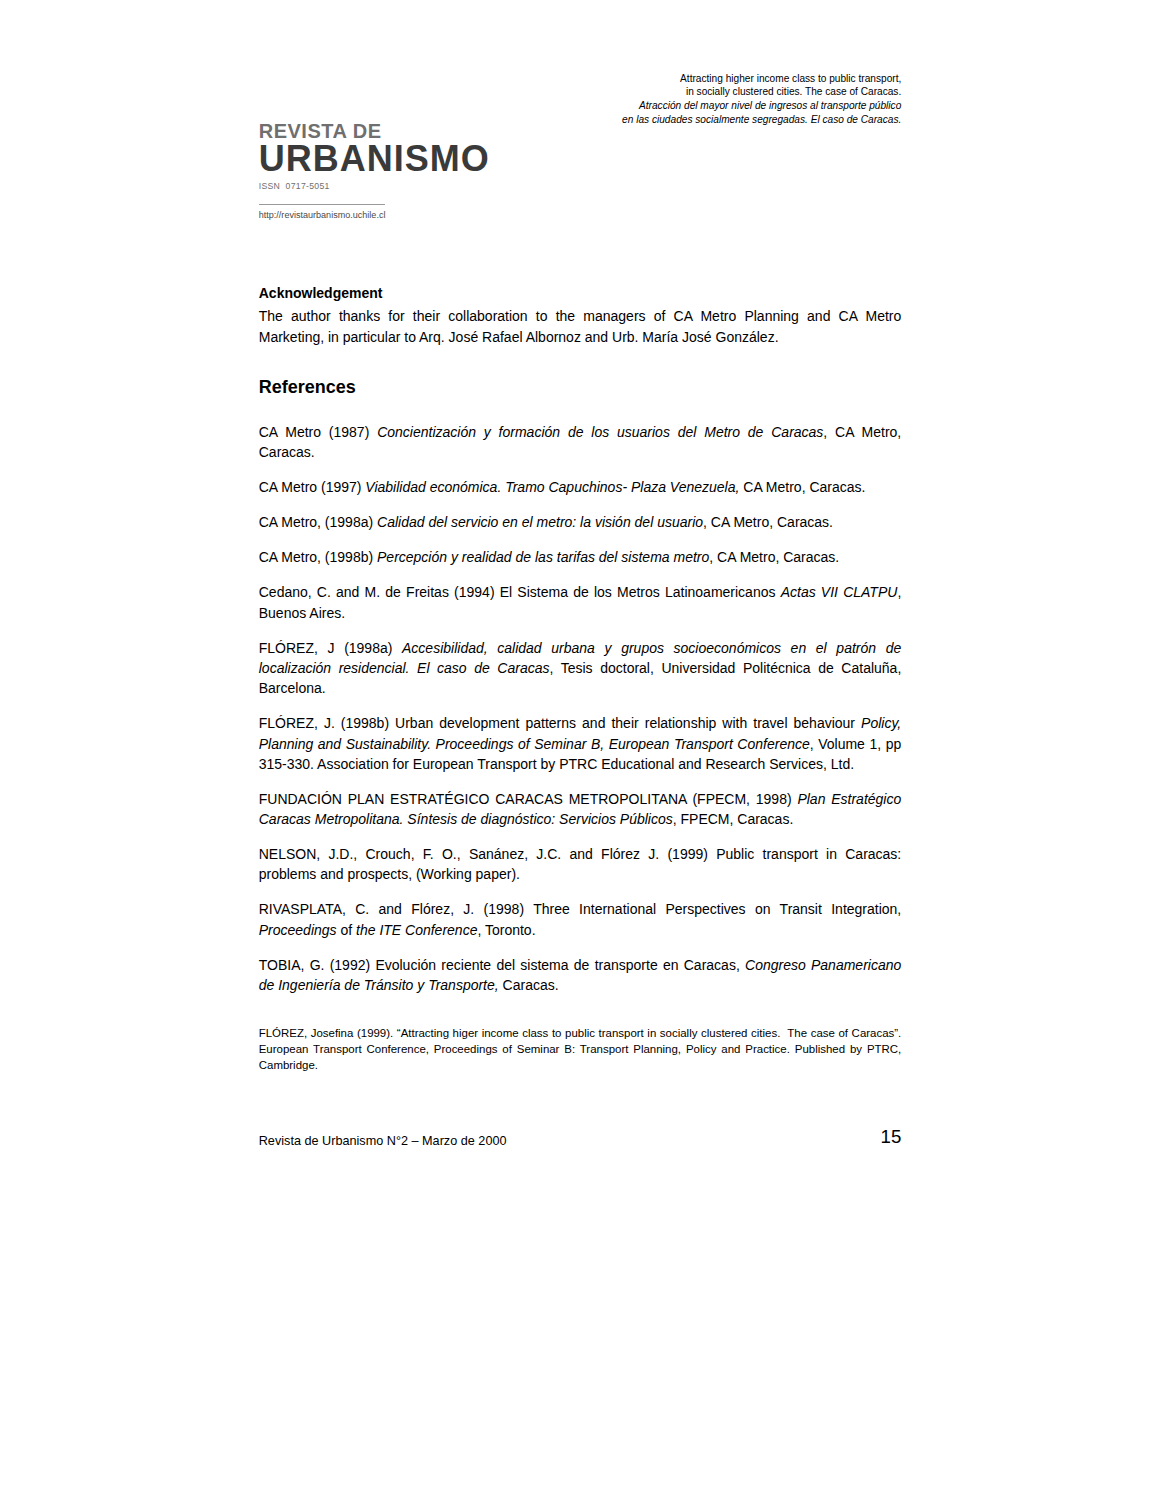REVISTA DE
URBANISMO
ISSN 0717-5051
http://revistaurbanismo.uchile.cl
Attracting higher income class to public transport,
in socially clustered cities. The case of Caracas.
Atracción del mayor nivel de ingresos al transporte público
en las ciudades socialmente segregadas. El caso de Caracas.
Acknowledgement
The author thanks for their collaboration to the managers of CA Metro Planning and CA Metro Marketing, in particular to Arq. José Rafael Albornoz and Urb. María José González.
References
CA Metro (1987) Concientización y formación de los usuarios del Metro de Caracas, CA Metro, Caracas.
CA Metro (1997) Viabilidad económica. Tramo Capuchinos- Plaza Venezuela, CA Metro, Caracas.
CA Metro, (1998a) Calidad del servicio en el metro: la visión del usuario, CA Metro, Caracas.
CA Metro, (1998b) Percepción y realidad de las tarifas del sistema metro, CA Metro, Caracas.
Cedano, C. and M. de Freitas (1994) El Sistema de los Metros Latinoamericanos Actas VII CLATPU, Buenos Aires.
FLÓREZ, J (1998a) Accesibilidad, calidad urbana y grupos socioeconómicos en el patrón de localización residencial. El caso de Caracas, Tesis doctoral, Universidad Politécnica de Cataluña, Barcelona.
FLÓREZ, J. (1998b) Urban development patterns and their relationship with travel behaviour Policy, Planning and Sustainability. Proceedings of Seminar B, European Transport Conference, Volume 1, pp 315-330. Association for European Transport by PTRC Educational and Research Services, Ltd.
FUNDACIÓN PLAN ESTRATÉGICO CARACAS METROPOLITANA (FPECM, 1998) Plan Estratégico Caracas Metropolitana. Síntesis de diagnóstico: Servicios Públicos, FPECM, Caracas.
NELSON, J.D., Crouch, F. O., Sanánez, J.C. and Flórez J. (1999) Public transport in Caracas: problems and prospects, (Working paper).
RIVASPLATA, C. and Flórez, J. (1998) Three International Perspectives on Transit Integration, Proceedings of the ITE Conference, Toronto.
TOBIA, G. (1992) Evolución reciente del sistema de transporte en Caracas, Congreso Panamericano de Ingeniería de Tránsito y Transporte, Caracas.
FLÓREZ, Josefina (1999). “Attracting higer income class to public transport in socially clustered cities. The case of Caracas”. European Transport Conference, Proceedings of Seminar B: Transport Planning, Policy and Practice. Published by PTRC, Cambridge.
Revista de Urbanismo N°2 – Marzo de 2000
15